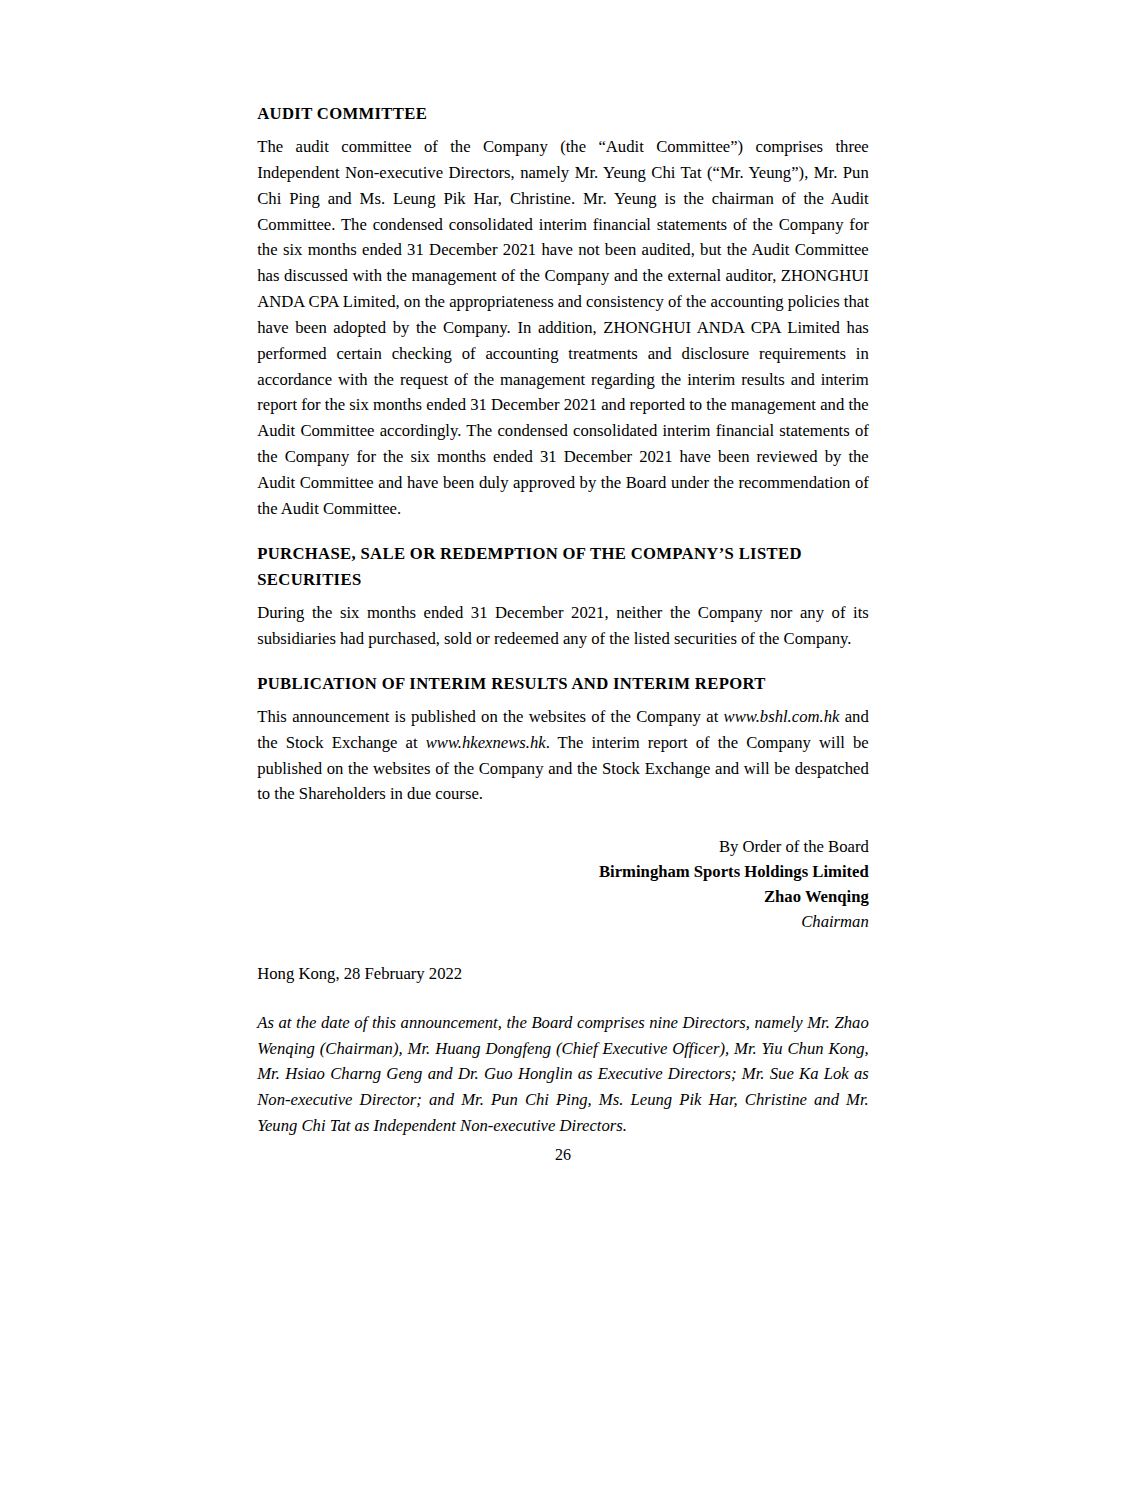AUDIT COMMITTEE
The audit committee of the Company (the “Audit Committee”) comprises three Independent Non-executive Directors, namely Mr. Yeung Chi Tat (“Mr. Yeung”), Mr. Pun Chi Ping and Ms. Leung Pik Har, Christine. Mr. Yeung is the chairman of the Audit Committee. The condensed consolidated interim financial statements of the Company for the six months ended 31 December 2021 have not been audited, but the Audit Committee has discussed with the management of the Company and the external auditor, ZHONGHUI ANDA CPA Limited, on the appropriateness and consistency of the accounting policies that have been adopted by the Company. In addition, ZHONGHUI ANDA CPA Limited has performed certain checking of accounting treatments and disclosure requirements in accordance with the request of the management regarding the interim results and interim report for the six months ended 31 December 2021 and reported to the management and the Audit Committee accordingly. The condensed consolidated interim financial statements of the Company for the six months ended 31 December 2021 have been reviewed by the Audit Committee and have been duly approved by the Board under the recommendation of the Audit Committee.
PURCHASE, SALE OR REDEMPTION OF THE COMPANY’S LISTED SECURITIES
During the six months ended 31 December 2021, neither the Company nor any of its subsidiaries had purchased, sold or redeemed any of the listed securities of the Company.
PUBLICATION OF INTERIM RESULTS AND INTERIM REPORT
This announcement is published on the websites of the Company at www.bshl.com.hk and the Stock Exchange at www.hkexnews.hk. The interim report of the Company will be published on the websites of the Company and the Stock Exchange and will be despatched to the Shareholders in due course.
By Order of the Board Birmingham Sports Holdings Limited Zhao Wenqing Chairman
Hong Kong, 28 February 2022
As at the date of this announcement, the Board comprises nine Directors, namely Mr. Zhao Wenqing (Chairman), Mr. Huang Dongfeng (Chief Executive Officer), Mr. Yiu Chun Kong, Mr. Hsiao Charng Geng and Dr. Guo Honglin as Executive Directors; Mr. Sue Ka Lok as Non-executive Director; and Mr. Pun Chi Ping, Ms. Leung Pik Har, Christine and Mr. Yeung Chi Tat as Independent Non-executive Directors.
26